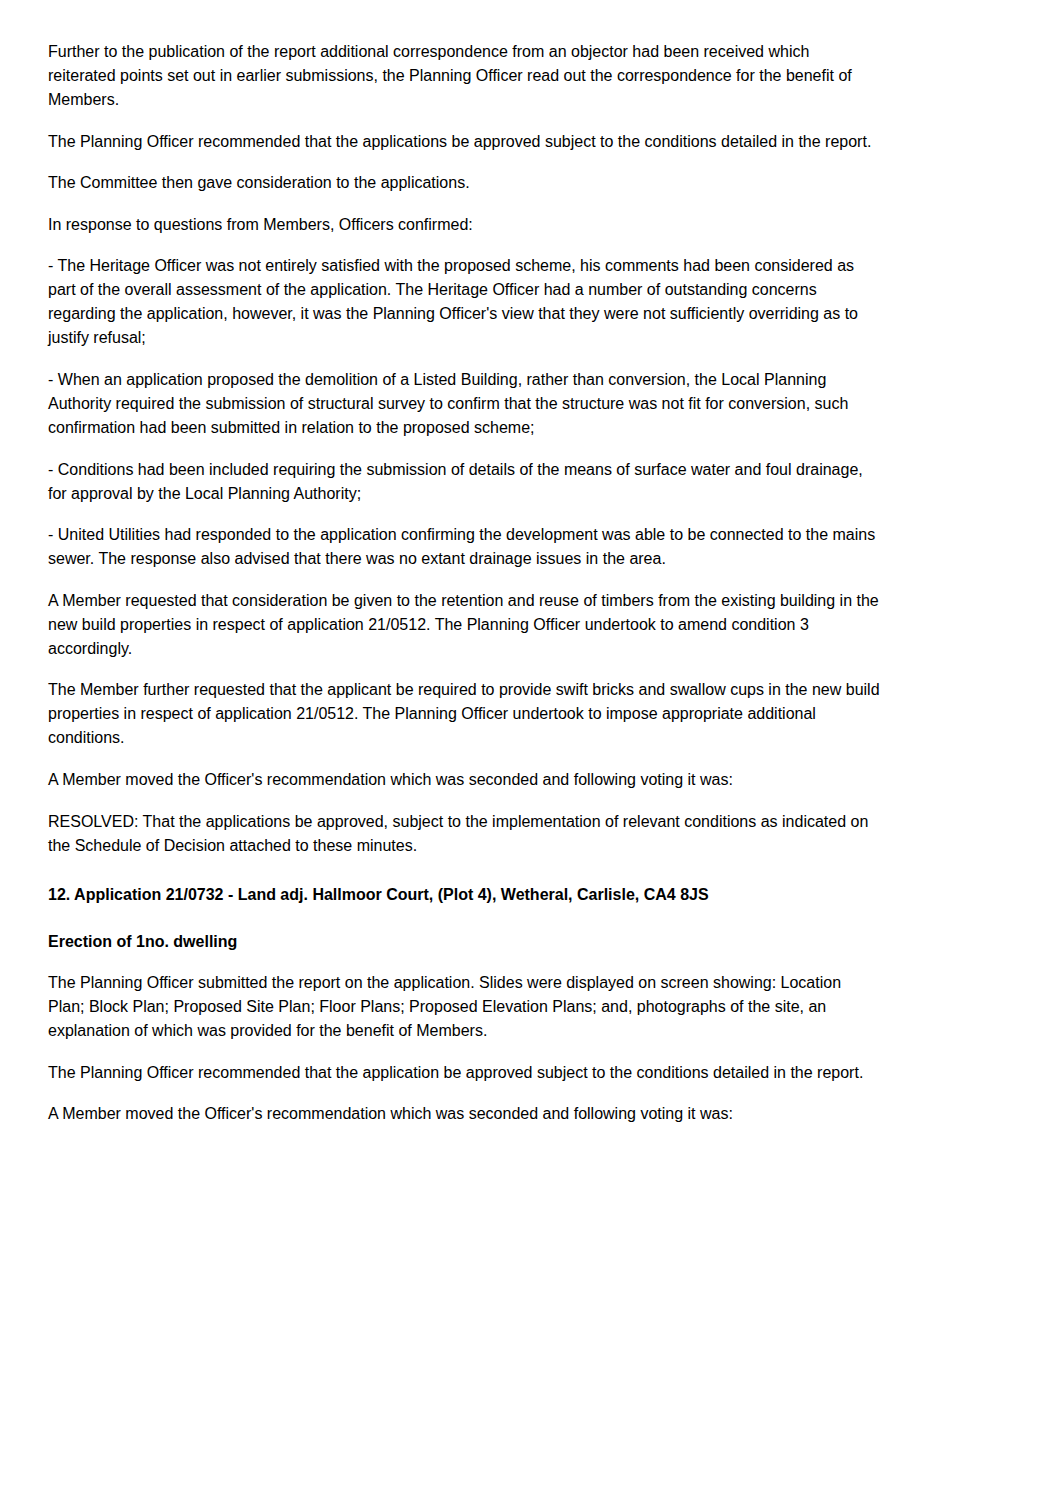Further to the publication of the report additional correspondence from an objector had been received which reiterated points set out in earlier submissions, the Planning Officer read out the correspondence for the benefit of Members.
The Planning Officer recommended that the applications be approved subject to the conditions detailed in the report.
The Committee then gave consideration to the applications.
In response to questions from Members, Officers confirmed:
- The Heritage Officer was not entirely satisfied with the proposed scheme, his comments had been considered as part of the overall assessment of the application. The Heritage Officer had a number of outstanding concerns regarding the application, however, it was the Planning Officer's view that they were not sufficiently overriding as to justify refusal;
- When an application proposed the demolition of a Listed Building, rather than conversion, the Local Planning Authority required the submission of structural survey to confirm that the structure was not fit for conversion, such confirmation had been submitted in relation to the proposed scheme;
- Conditions had been included requiring the submission of details of the means of surface water and foul drainage, for approval by the Local Planning Authority;
- United Utilities had responded to the application confirming the development was able to be connected to the mains sewer. The response also advised that there was no extant drainage issues in the area.
A Member requested that consideration be given to the retention and reuse of timbers from the existing building in the new build properties in respect of application 21/0512. The Planning Officer undertook to amend condition 3 accordingly.
The Member further requested that the applicant be required to provide swift bricks and swallow cups in the new build properties in respect of application 21/0512. The Planning Officer undertook to impose appropriate additional conditions.
A Member moved the Officer's recommendation which was seconded and following voting it was:
RESOLVED: That the applications be approved, subject to the implementation of relevant conditions as indicated on the Schedule of Decision attached to these minutes.
12. Application 21/0732 - Land adj. Hallmoor Court, (Plot 4), Wetheral, Carlisle, CA4 8JS
Erection of 1no. dwelling
The Planning Officer submitted the report on the application. Slides were displayed on screen showing: Location Plan; Block Plan; Proposed Site Plan; Floor Plans; Proposed Elevation Plans; and, photographs of the site, an explanation of which was provided for the benefit of Members.
The Planning Officer recommended that the application be approved subject to the conditions detailed in the report.
A Member moved the Officer's recommendation which was seconded and following voting it was: